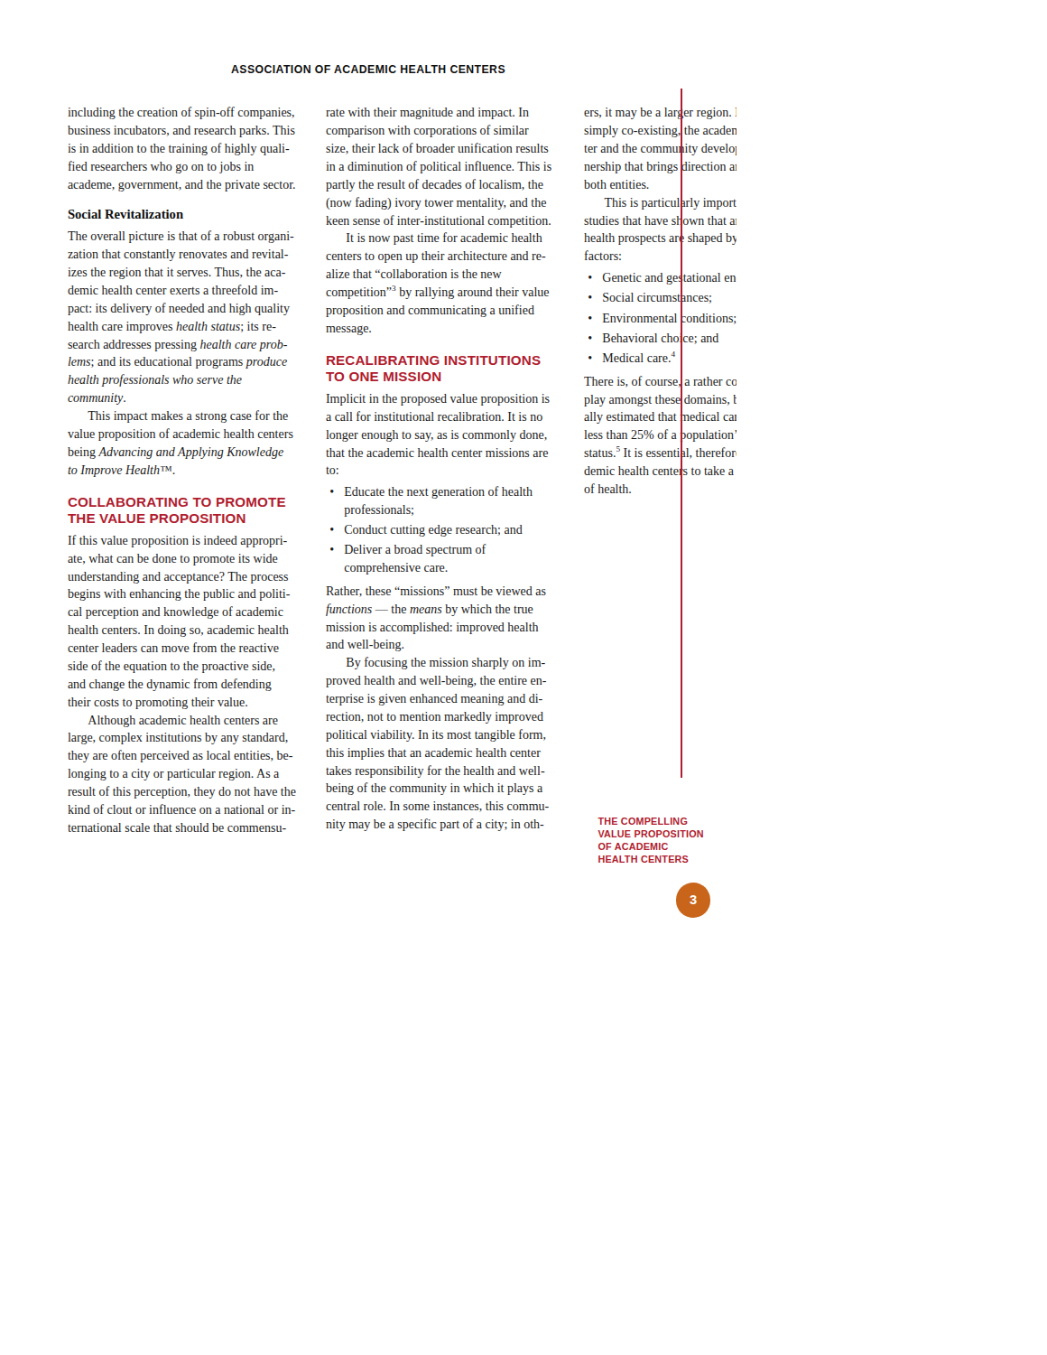ASSOCIATION OF ACADEMIC HEALTH CENTERS
including the creation of spin-off companies, business incubators, and research parks. This is in addition to the training of highly qualified researchers who go on to jobs in academe, government, and the private sector.
Social Revitalization
The overall picture is that of a robust organization that constantly renovates and revitalizes the region that it serves. Thus, the academic health center exerts a threefold impact: its delivery of needed and high quality health care improves health status; its research addresses pressing health care problems; and its educational programs produce health professionals who serve the community.
This impact makes a strong case for the value proposition of academic health centers being Advancing and Applying Knowledge to Improve Health™.
Collaborating to Promote the Value Proposition
If this value proposition is indeed appropriate, what can be done to promote its wide understanding and acceptance? The process begins with enhancing the public and political perception and knowledge of academic health centers. In doing so, academic health center leaders can move from the reactive side of the equation to the proactive side, and change the dynamic from defending their costs to promoting their value.
Although academic health centers are large, complex institutions by any standard, they are often perceived as local entities, belonging to a city or particular region. As a result of this perception, they do not have the kind of clout or influence on a national or international scale that should be commensurate with their magnitude and impact. In comparison with corporations of similar size, their lack of broader unification results in a diminution of political influence. This is partly the result of decades of localism, the (now fading) ivory tower mentality, and the keen sense of inter-institutional competition.
It is now past time for academic health centers to open up their architecture and realize that “collaboration is the new competition”3 by rallying around their value proposition and communicating a unified message.
Recalibrating Institutions to One Mission
Implicit in the proposed value proposition is a call for institutional recalibration. It is no longer enough to say, as is commonly done, that the academic health center missions are to:
Educate the next generation of health professionals;
Conduct cutting edge research; and
Deliver a broad spectrum of comprehensive care.
Rather, these “missions” must be viewed as functions — the means by which the true mission is accomplished: improved health and well-being.
By focusing the mission sharply on improved health and well-being, the entire enterprise is given enhanced meaning and direction, not to mention markedly improved political viability. In its most tangible form, this implies that an academic health center takes responsibility for the health and well-being of the community in which it plays a central role. In some instances, this community may be a specific part of a city; in others, it may be a larger region. But instead of simply co-existing, the academic health center and the community develop a viable partnership that brings direction and value to both entities.
This is particularly important in light of studies that have shown that an individual’s health prospects are shaped by five broad factors:
Genetic and gestational endowments;
Social circumstances;
Environmental conditions;
Behavioral choice; and
Medical care.4
There is, of course, a rather complex interplay amongst these domains, but it is generally estimated that medical care accounts for less than 25% of a population’s health status.5 It is essential, therefore, for academic health centers to take a broader view of health.
The Compelling
Value Proposition
of Academic
Health Centers
3